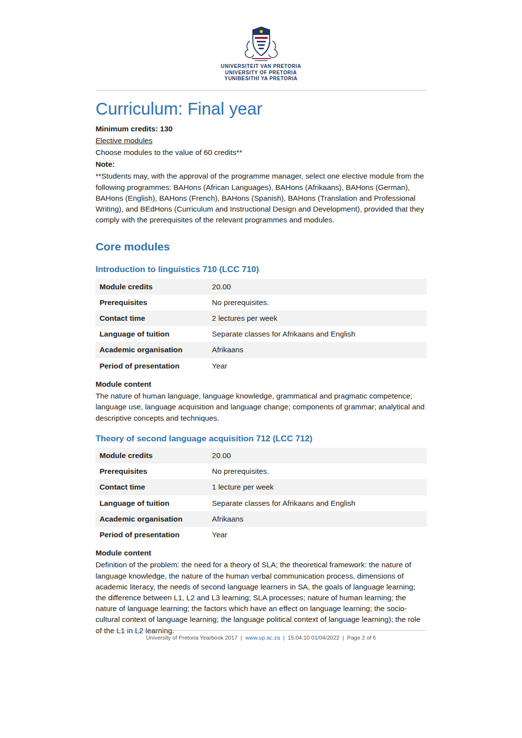UNIVERSITEIT VAN PRETORIA UNIVERSITY OF PRETORIA YUNIBESITHI YA PRETORIA
Curriculum: Final year
Minimum credits: 130
Elective modules
Choose modules to the value of 60 credits**
Note:
**Students may, with the approval of the programme manager, select one elective module from the following programmes: BAHons (African Languages), BAHons (Afrikaans), BAHons (German), BAHons (English), BAHons (French), BAHons (Spanish), BAHons (Translation and Professional Writing), and BEdHons (Curriculum and Instructional Design and Development), provided that they comply with the prerequisites of the relevant programmes and modules.
Core modules
Introduction to linguistics 710 (LCC 710)
| Module credits | 20.00 |
| Prerequisites | No prerequisites. |
| Contact time | 2 lectures per week |
| Language of tuition | Separate classes for Afrikaans and English |
| Academic organisation | Afrikaans |
| Period of presentation | Year |
Module content
The nature of human language, language knowledge, grammatical and pragmatic competence; language use, language acquisition and language change; components of grammar; analytical and descriptive concepts and techniques.
Theory of second language acquisition 712 (LCC 712)
| Module credits | 20.00 |
| Prerequisites | No prerequisites. |
| Contact time | 1 lecture per week |
| Language of tuition | Separate classes for Afrikaans and English |
| Academic organisation | Afrikaans |
| Period of presentation | Year |
Module content
Definition of the problem: the need for a theory of SLA; the theoretical framework: the nature of language knowledge, the nature of the human verbal communication process, dimensions of academic literacy, the needs of second language learners in SA, the goals of language learning; the difference between L1, L2 and L3 learning; SLA processes; nature of human learning; the nature of language learning; the factors which have an effect on language learning; the socio-cultural context of language learning; the language political context of language learning); the role of the L1 in L2 learning.
University of Pretoria Yearbook 2017 | www.up.ac.za | 15:04:10 01/04/2022 | Page 2 of 6